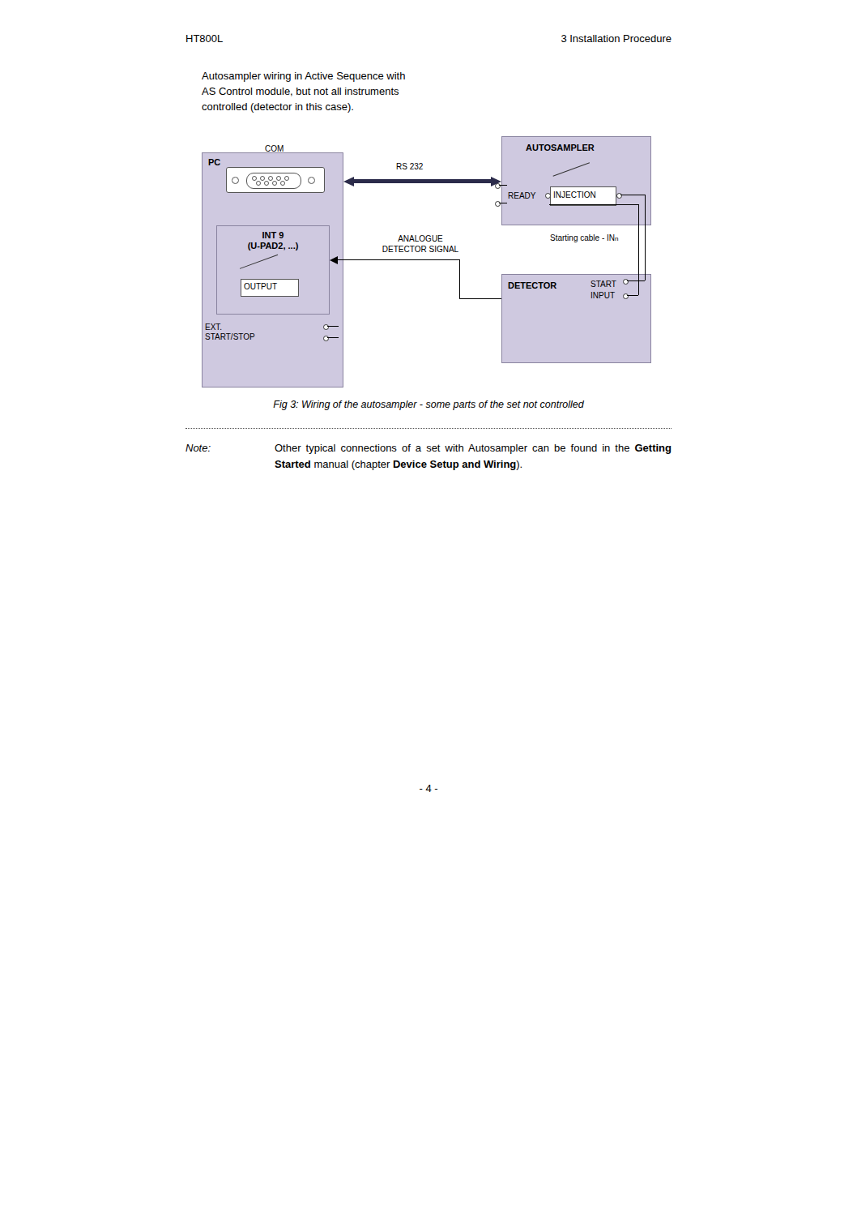HT800L
3 Installation Procedure
Autosampler wiring in Active Sequence with
AS Control module, but not all instruments
controlled (detector in this case).
PC
COM
INT 9
(U-PAD2, ...)
OUTPUT
EXT.
START/STOP
AUTOSAMPLER
READY
INJECTION
DETECTOR
START
INPUT
RS 232
ANALOGUE
DETECTOR SIGNAL
Starting cable - INn
Fig 3: Wiring of the autosampler - some parts of the set not controlled
Note:
Other typical connections of a set with Autosampler can be found in the Getting Started manual (chapter Device Setup and Wiring).
- 4 -